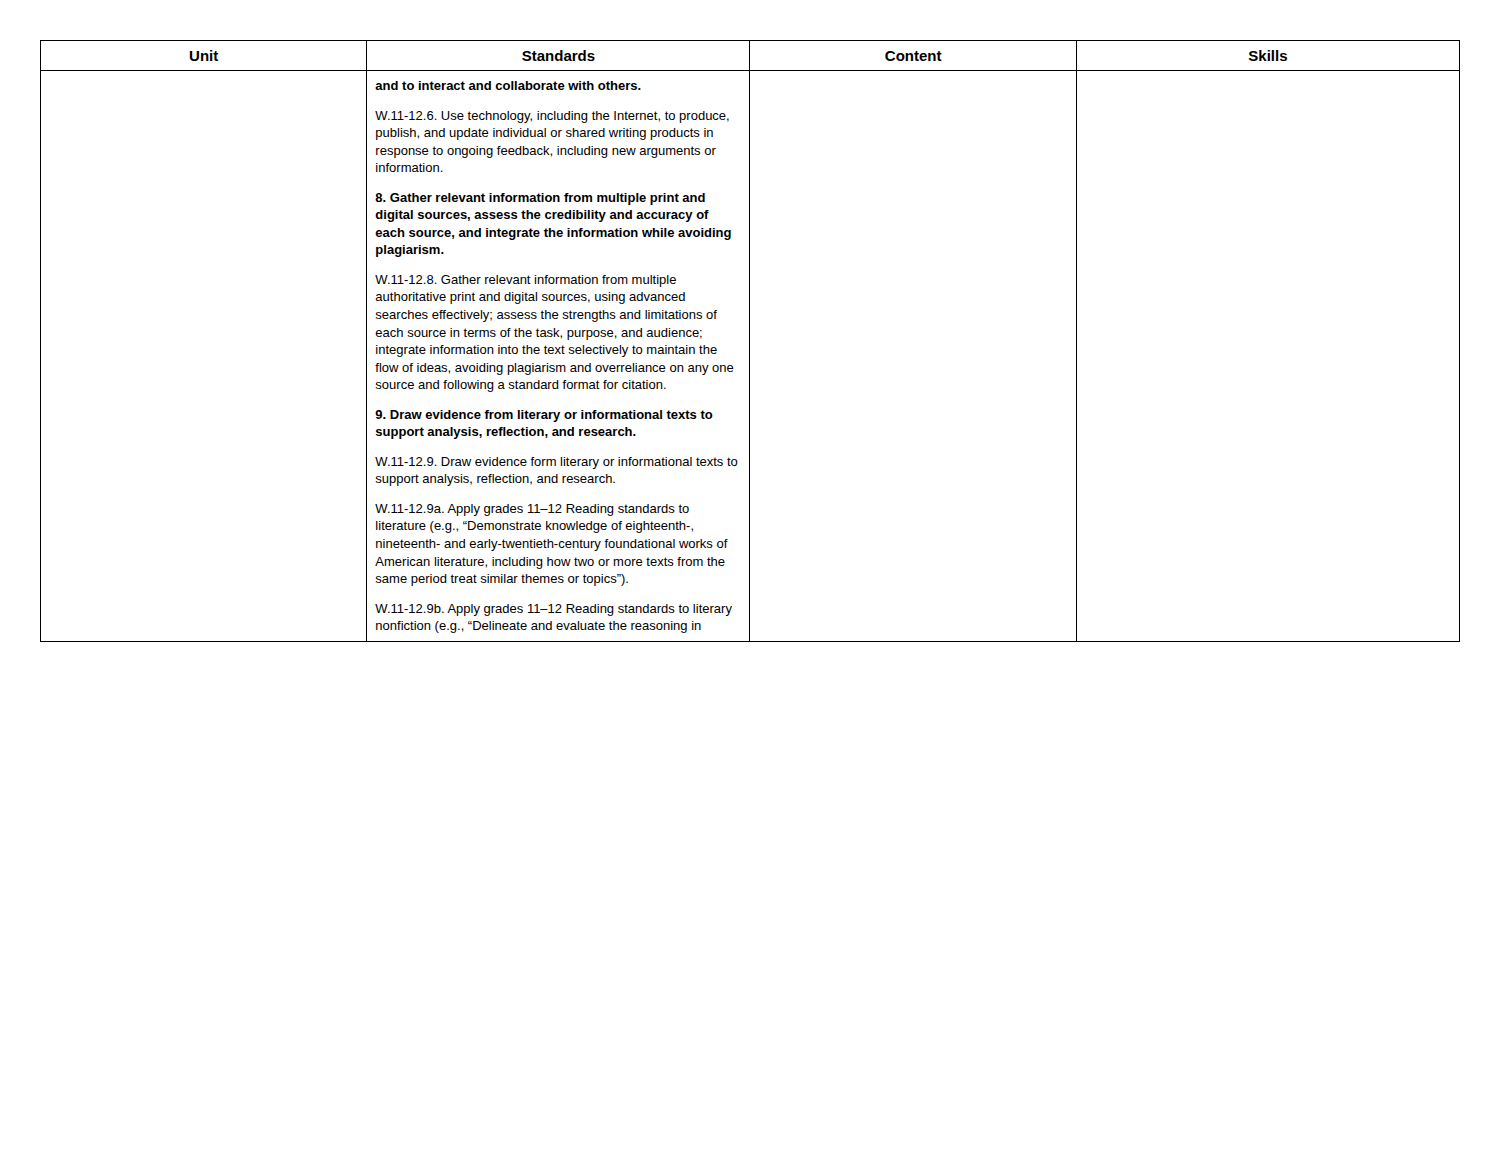| Unit | Standards | Content | Skills |
| --- | --- | --- | --- |
| | and to interact and collaborate with others. W.11-12.6. Use technology, including the Internet, to produce, publish, and update individual or shared writing products in response to ongoing feedback, including new arguments or information. 8. Gather relevant information from multiple print and digital sources, assess the credibility and accuracy of each source, and integrate the information while avoiding plagiarism. W.11-12.8. Gather relevant information from multiple authoritative print and digital sources, using advanced searches effectively; assess the strengths and limitations of each source in terms of the task, purpose, and audience; integrate information into the text selectively to maintain the flow of ideas, avoiding plagiarism and overreliance on any one source and following a standard format for citation. 9. Draw evidence from literary or informational texts to support analysis, reflection, and research. W.11-12.9. Draw evidence form literary or informational texts to support analysis, reflection, and research. W.11-12.9a. Apply grades 11–12 Reading standards to literature (e.g., “Demonstrate knowledge of eighteenth-, nineteenth- and early-twentieth-century foundational works of American literature, including how two or more texts from the same period treat similar themes or topics”). W.11-12.9b. Apply grades 11–12 Reading standards to literary nonfiction (e.g., “Delineate and evaluate the reasoning in | | |